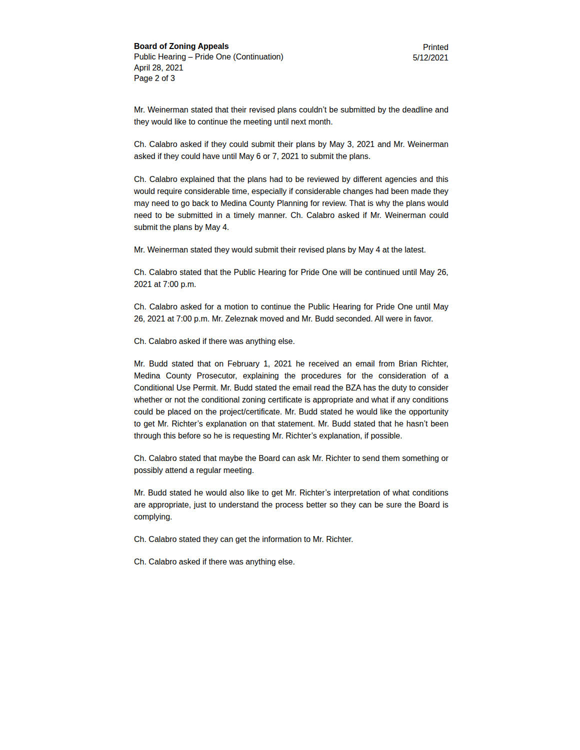Board of Zoning Appeals
Public Hearing – Pride One (Continuation)
April 28, 2021
Page 2 of 3
Printed
5/12/2021
Mr. Weinerman stated that their revised plans couldn’t be submitted by the deadline and they would like to continue the meeting until next month.
Ch. Calabro asked if they could submit their plans by May 3, 2021 and Mr. Weinerman asked if they could have until May 6 or 7, 2021 to submit the plans.
Ch. Calabro explained that the plans had to be reviewed by different agencies and this would require considerable time, especially if considerable changes had been made they may need to go back to Medina County Planning for review. That is why the plans would need to be submitted in a timely manner. Ch. Calabro asked if Mr. Weinerman could submit the plans by May 4.
Mr. Weinerman stated they would submit their revised plans by May 4 at the latest.
Ch. Calabro stated that the Public Hearing for Pride One will be continued until May 26, 2021 at 7:00 p.m.
Ch. Calabro asked for a motion to continue the Public Hearing for Pride One until May 26, 2021 at 7:00 p.m. Mr. Zeleznak moved and Mr. Budd seconded. All were in favor.
Ch. Calabro asked if there was anything else.
Mr. Budd stated that on February 1, 2021 he received an email from Brian Richter, Medina County Prosecutor, explaining the procedures for the consideration of a Conditional Use Permit. Mr. Budd stated the email read the BZA has the duty to consider whether or not the conditional zoning certificate is appropriate and what if any conditions could be placed on the project/certificate. Mr. Budd stated he would like the opportunity to get Mr. Richter’s explanation on that statement. Mr. Budd stated that he hasn’t been through this before so he is requesting Mr. Richter’s explanation, if possible.
Ch. Calabro stated that maybe the Board can ask Mr. Richter to send them something or possibly attend a regular meeting.
Mr. Budd stated he would also like to get Mr. Richter’s interpretation of what conditions are appropriate, just to understand the process better so they can be sure the Board is complying.
Ch. Calabro stated they can get the information to Mr. Richter.
Ch. Calabro asked if there was anything else.